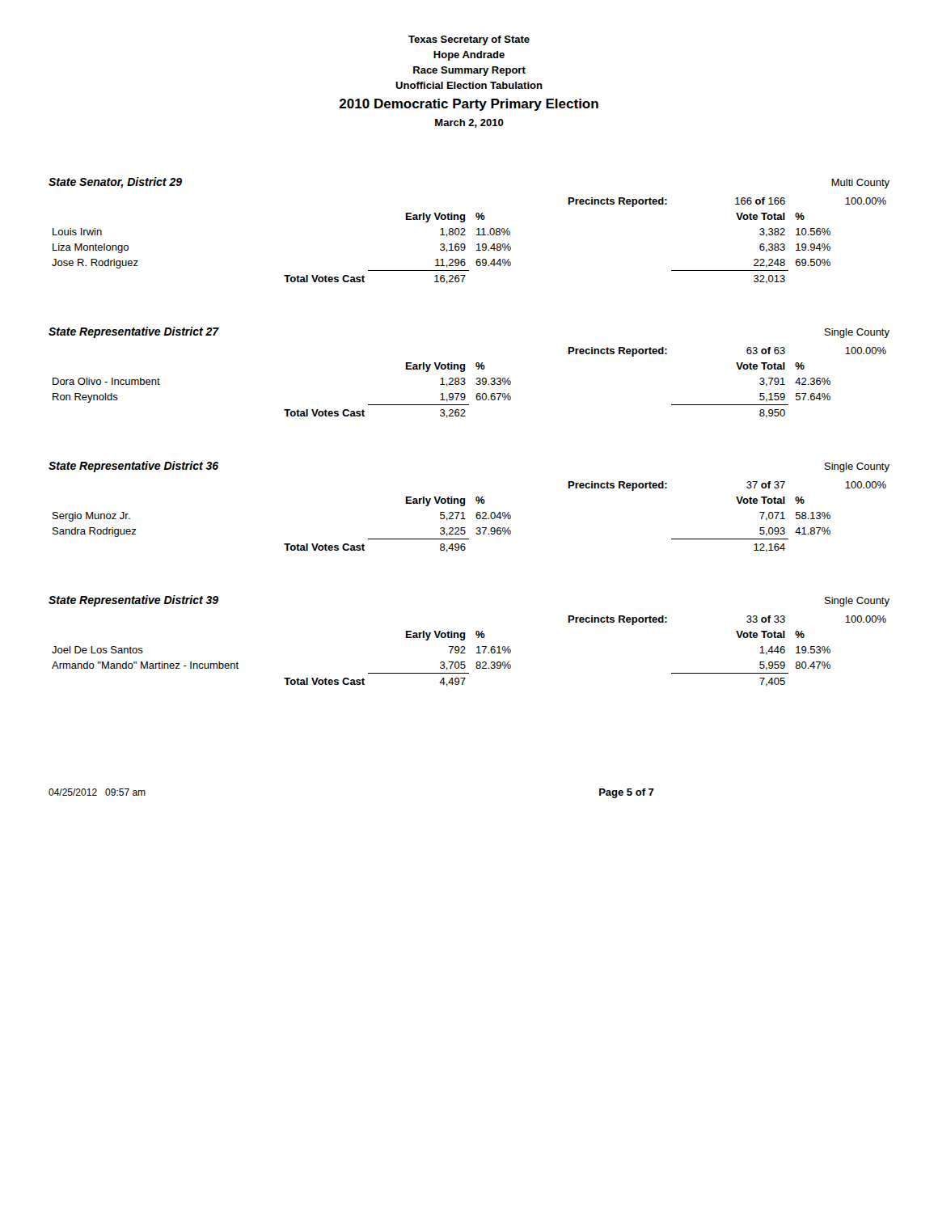Texas Secretary of State
Hope Andrade
Race Summary Report
Unofficial Election Tabulation
2010 Democratic Party Primary Election
March 2, 2010
State Senator, District 29
Multi County
| | | Precincts Reported: | 166 of 166 | 100.00% |
| | Early Voting | % | | Vote Total | % |
| Louis Irwin | 1,802 | 11.08% | | 3,382 | 10.56% |
| Liza Montelongo | 3,169 | 19.48% | | 6,383 | 19.94% |
| Jose R. Rodriguez | 11,296 | 69.44% | | 22,248 | 69.50% |
| Total Votes Cast | 16,267 | | | 32,013 | |
State Representative District 27
Single County
| | | Precincts Reported: | 63 of 63 | 100.00% |
| | Early Voting | % | | Vote Total | % |
| Dora Olivo - Incumbent | 1,283 | 39.33% | | 3,791 | 42.36% |
| Ron Reynolds | 1,979 | 60.67% | | 5,159 | 57.64% |
| Total Votes Cast | 3,262 | | | 8,950 | |
State Representative District 36
Single County
| | | Precincts Reported: | 37 of 37 | 100.00% |
| | Early Voting | % | | Vote Total | % |
| Sergio Munoz Jr. | 5,271 | 62.04% | | 7,071 | 58.13% |
| Sandra Rodriguez | 3,225 | 37.96% | | 5,093 | 41.87% |
| Total Votes Cast | 8,496 | | | 12,164 | |
State Representative District 39
Single County
| | | Precincts Reported: | 33 of 33 | 100.00% |
| | Early Voting | % | | Vote Total | % |
| Joel De Los Santos | 792 | 17.61% | | 1,446 | 19.53% |
| Armando "Mando" Martinez - Incumbent | 3,705 | 82.39% | | 5,959 | 80.47% |
| Total Votes Cast | 4,497 | | | 7,405 | |
04/25/2012 09:57 am
Page 5 of 7